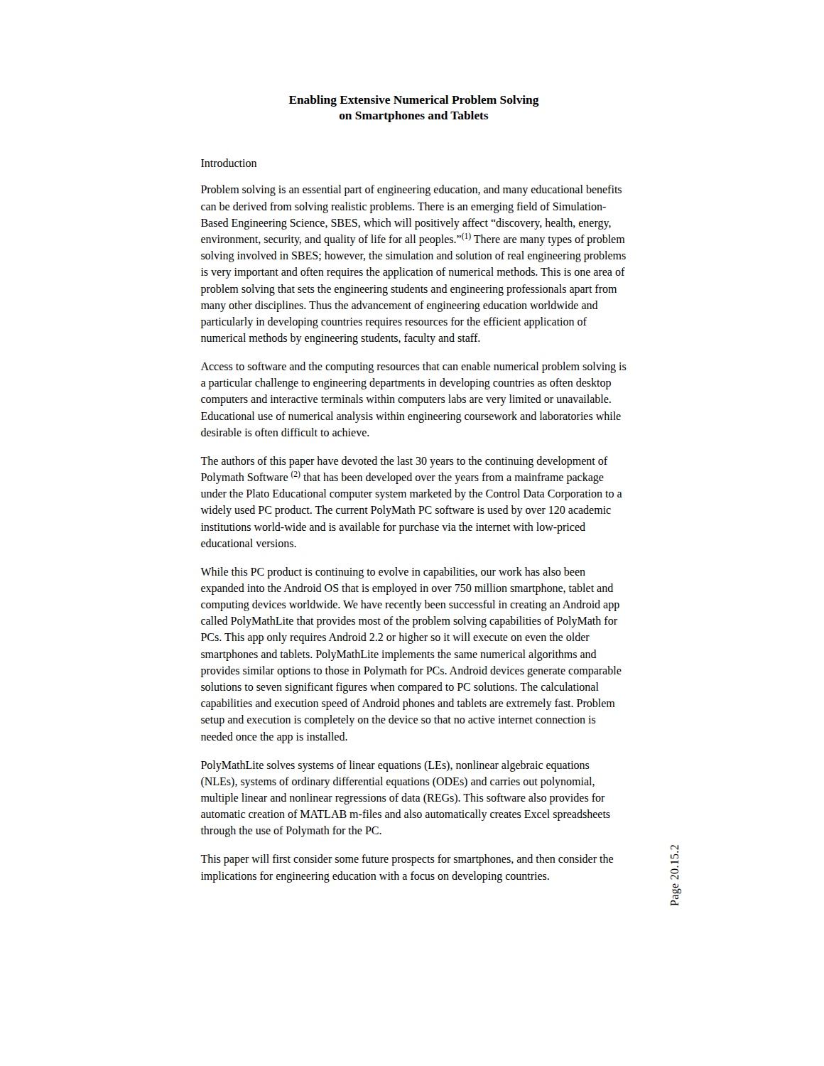Enabling Extensive Numerical Problem Solving
on Smartphones and Tablets
Introduction
Problem solving is an essential part of engineering education, and many educational benefits can be derived from solving realistic problems. There is an emerging field of Simulation-Based Engineering Science, SBES, which will positively affect “discovery, health, energy, environment, security, and quality of life for all peoples.”(1) There are many types of problem solving involved in SBES; however, the simulation and solution of real engineering problems is very important and often requires the application of numerical methods. This is one area of problem solving that sets the engineering students and engineering professionals apart from many other disciplines. Thus the advancement of engineering education worldwide and particularly in developing countries requires resources for the efficient application of numerical methods by engineering students, faculty and staff.
Access to software and the computing resources that can enable numerical problem solving is a particular challenge to engineering departments in developing countries as often desktop computers and interactive terminals within computers labs are very limited or unavailable. Educational use of numerical analysis within engineering coursework and laboratories while desirable is often difficult to achieve.
The authors of this paper have devoted the last 30 years to the continuing development of Polymath Software (2) that has been developed over the years from a mainframe package under the Plato Educational computer system marketed by the Control Data Corporation to a widely used PC product. The current PolyMath PC software is used by over 120 academic institutions world-wide and is available for purchase via the internet with low-priced educational versions.
While this PC product is continuing to evolve in capabilities, our work has also been expanded into the Android OS that is employed in over 750 million smartphone, tablet and computing devices worldwide. We have recently been successful in creating an Android app called PolyMathLite that provides most of the problem solving capabilities of PolyMath for PCs. This app only requires Android 2.2 or higher so it will execute on even the older smartphones and tablets. PolyMathLite implements the same numerical algorithms and provides similar options to those in Polymath for PCs. Android devices generate comparable solutions to seven significant figures when compared to PC solutions. The calculational capabilities and execution speed of Android phones and tablets are extremely fast. Problem setup and execution is completely on the device so that no active internet connection is needed once the app is installed.
PolyMathLite solves systems of linear equations (LEs), nonlinear algebraic equations (NLEs), systems of ordinary differential equations (ODEs) and carries out polynomial, multiple linear and nonlinear regressions of data (REGs). This software also provides for automatic creation of MATLAB m-files and also automatically creates Excel spreadsheets through the use of Polymath for the PC.
This paper will first consider some future prospects for smartphones, and then consider the implications for engineering education with a focus on developing countries.
Page 20.15.2